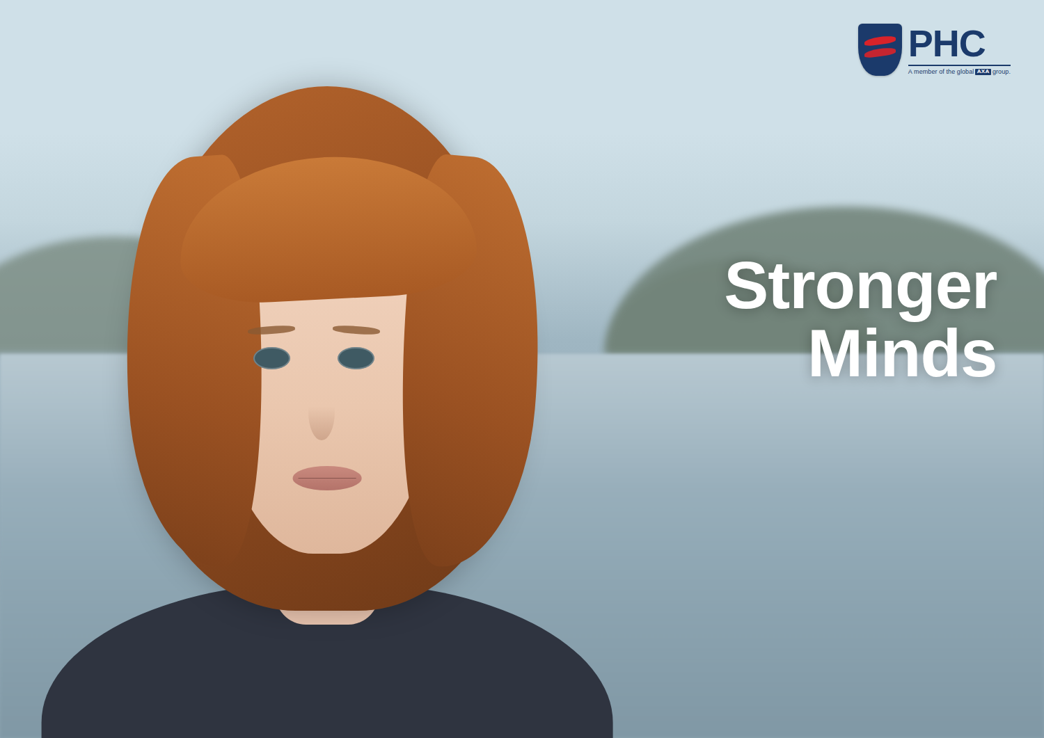PHC
A member of the global AXA group.
Stronger Minds